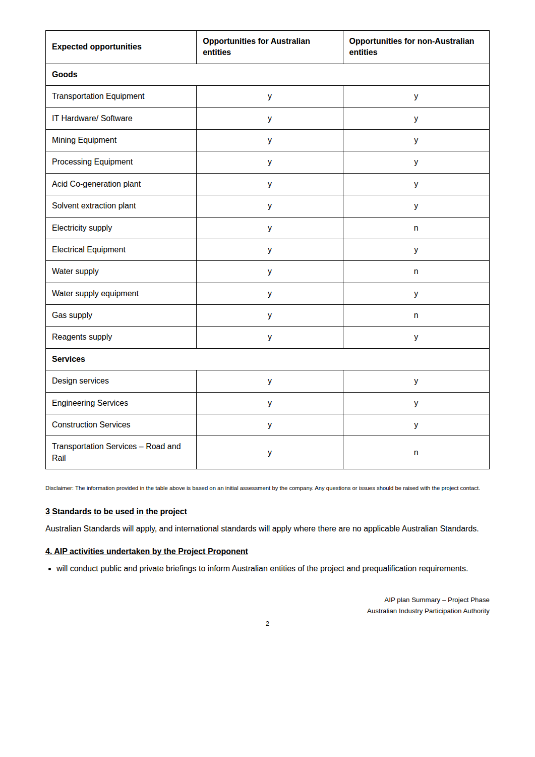| Expected opportunities | Opportunities for Australian entities | Opportunities for non-Australian entities |
| --- | --- | --- |
| Goods |
| Transportation Equipment | y | y |
| IT Hardware/ Software | y | y |
| Mining Equipment | y | y |
| Processing Equipment | y | y |
| Acid Co-generation plant | y | y |
| Solvent extraction plant | y | y |
| Electricity supply | y | n |
| Electrical Equipment | y | y |
| Water supply | y | n |
| Water supply equipment | y | y |
| Gas supply | y | n |
| Reagents supply | y | y |
| Services |
| Design services | y | y |
| Engineering Services | y | y |
| Construction Services | y | y |
| Transportation Services – Road and Rail | y | n |
Disclaimer: The information provided in the table above is based on an initial assessment by the company. Any questions or issues should be raised with the project contact.
3 Standards to be used in the project
Australian Standards will apply, and international standards will apply where there are no applicable Australian Standards.
4. AIP activities undertaken by the Project Proponent
will conduct public and private briefings to inform Australian entities of the project and prequalification requirements.
AIP plan Summary – Project Phase
Australian Industry Participation Authority
2